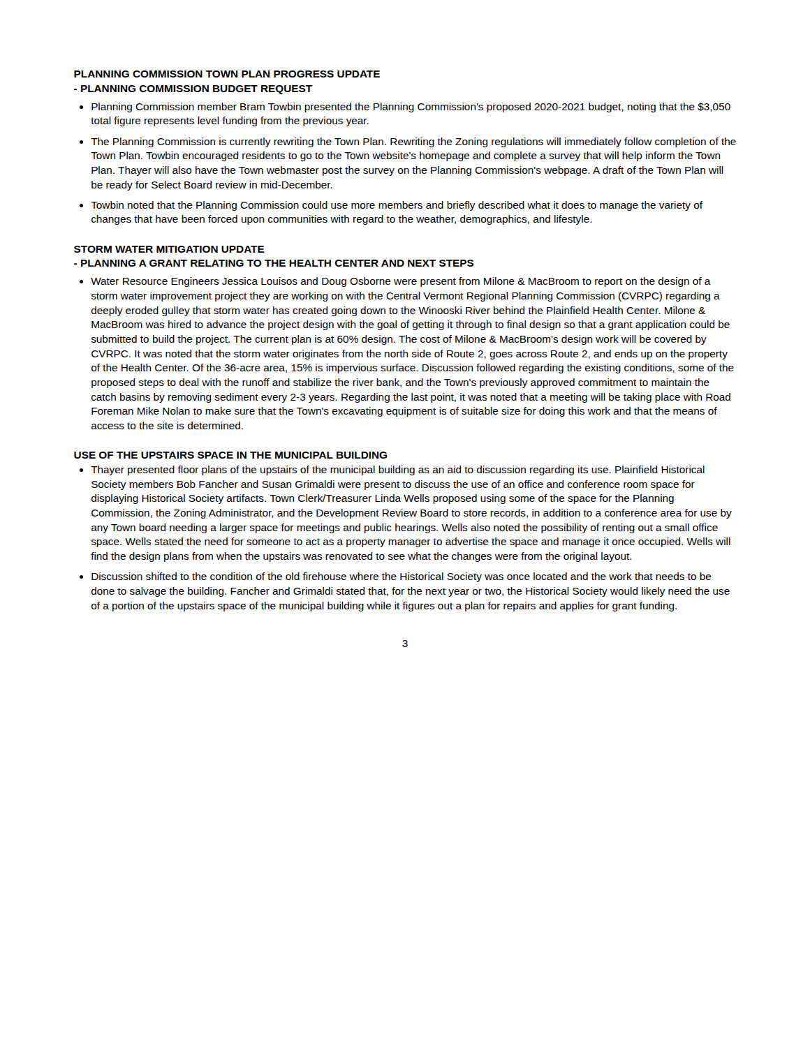Planning Commission Town Plan Progress Update
- Planning Commission Budget Request
Planning Commission member Bram Towbin presented the Planning Commission's proposed 2020-2021 budget, noting that the $3,050 total figure represents level funding from the previous year.
The Planning Commission is currently rewriting the Town Plan. Rewriting the Zoning regulations will immediately follow completion of the Town Plan. Towbin encouraged residents to go to the Town website's homepage and complete a survey that will help inform the Town Plan. Thayer will also have the Town webmaster post the survey on the Planning Commission's webpage. A draft of the Town Plan will be ready for Select Board review in mid-December.
Towbin noted that the Planning Commission could use more members and briefly described what it does to manage the variety of changes that have been forced upon communities with regard to the weather, demographics, and lifestyle.
Storm Water Mitigation Update
- Planning a Grant Relating to the Health Center and Next Steps
Water Resource Engineers Jessica Louisos and Doug Osborne were present from Milone & MacBroom to report on the design of a storm water improvement project they are working on with the Central Vermont Regional Planning Commission (CVRPC) regarding a deeply eroded gulley that storm water has created going down to the Winooski River behind the Plainfield Health Center. Milone & MacBroom was hired to advance the project design with the goal of getting it through to final design so that a grant application could be submitted to build the project. The current plan is at 60% design. The cost of Milone & MacBroom's design work will be covered by CVRPC. It was noted that the storm water originates from the north side of Route 2, goes across Route 2, and ends up on the property of the Health Center. Of the 36-acre area, 15% is impervious surface. Discussion followed regarding the existing conditions, some of the proposed steps to deal with the runoff and stabilize the river bank, and the Town's previously approved commitment to maintain the catch basins by removing sediment every 2-3 years. Regarding the last point, it was noted that a meeting will be taking place with Road Foreman Mike Nolan to make sure that the Town's excavating equipment is of suitable size for doing this work and that the means of access to the site is determined.
Use of the Upstairs Space in the Municipal Building
Thayer presented floor plans of the upstairs of the municipal building as an aid to discussion regarding its use. Plainfield Historical Society members Bob Fancher and Susan Grimaldi were present to discuss the use of an office and conference room space for displaying Historical Society artifacts. Town Clerk/Treasurer Linda Wells proposed using some of the space for the Planning Commission, the Zoning Administrator, and the Development Review Board to store records, in addition to a conference area for use by any Town board needing a larger space for meetings and public hearings. Wells also noted the possibility of renting out a small office space. Wells stated the need for someone to act as a property manager to advertise the space and manage it once occupied. Wells will find the design plans from when the upstairs was renovated to see what the changes were from the original layout.
Discussion shifted to the condition of the old firehouse where the Historical Society was once located and the work that needs to be done to salvage the building. Fancher and Grimaldi stated that, for the next year or two, the Historical Society would likely need the use of a portion of the upstairs space of the municipal building while it figures out a plan for repairs and applies for grant funding.
3